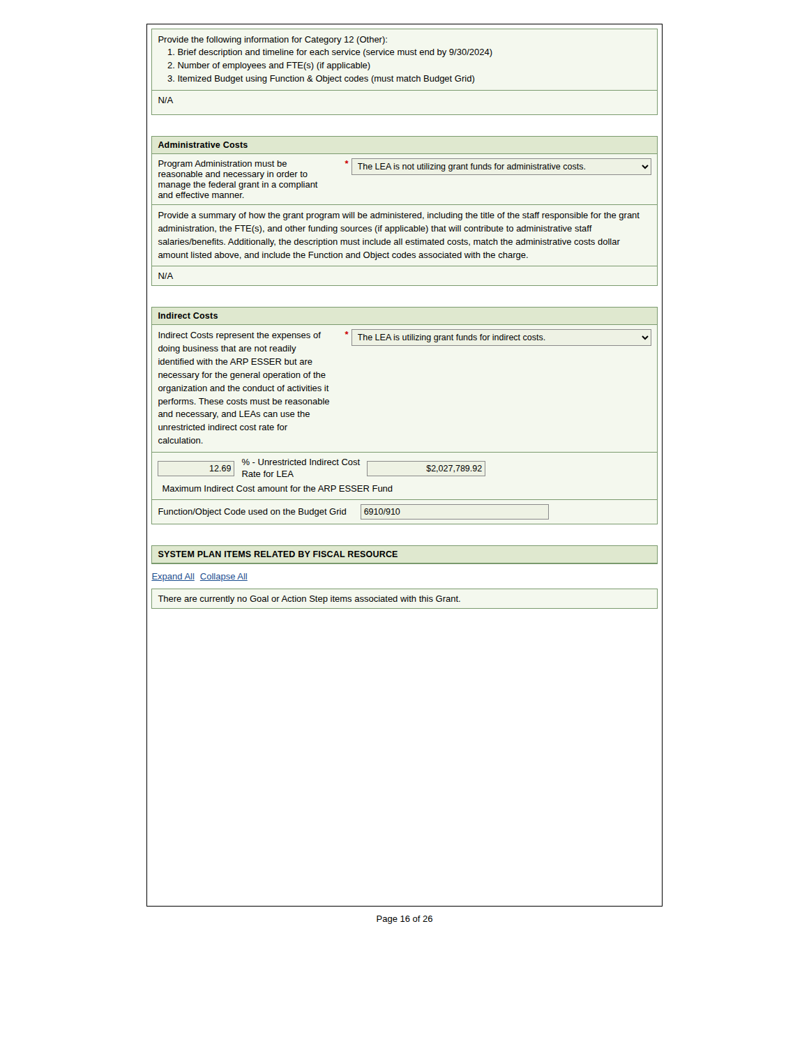Provide the following information for Category 12 (Other):
Brief description and timeline for each service (service must end by 9/30/2024)
Number of employees and FTE(s) (if applicable)
Itemized Budget using Function & Object codes (must match Budget Grid)
N/A
Administrative Costs
Program Administration must be reasonable and necessary in order to manage the federal grant in a compliant and effective manner.
* The LEA is not utilizing grant funds for administrative costs. The LEA is utilizing grant funds for administrative costs.
Provide a summary of how the grant program will be administered, including the title of the staff responsible for the grant administration, the FTE(s), and other funding sources (if applicable) that will contribute to administrative staff salaries/benefits. Additionally, the description must include all estimated costs, match the administrative costs dollar amount listed above, and include the Function and Object codes associated with the charge.
N/A
Indirect Costs
Indirect Costs represent the expenses of doing business that are not readily identified with the ARP ESSER but are necessary for the general operation of the organization and the conduct of activities it performs. These costs must be reasonable and necessary, and LEAs can use the unrestricted indirect cost rate for calculation.
* The LEA is utilizing grant funds for indirect costs. The LEA is not utilizing grant funds for indirect costs.
% - Unrestricted Indirect Cost
Rate for LEA Maximum Indirect Cost amount for the ARP ESSER Fund
Function/Object Code used on the Budget Grid
SYSTEM PLAN ITEMS RELATED BY FISCAL RESOURCE
Expand All Collapse All
There are currently no Goal or Action Step items associated with this Grant.
Page 16 of 26